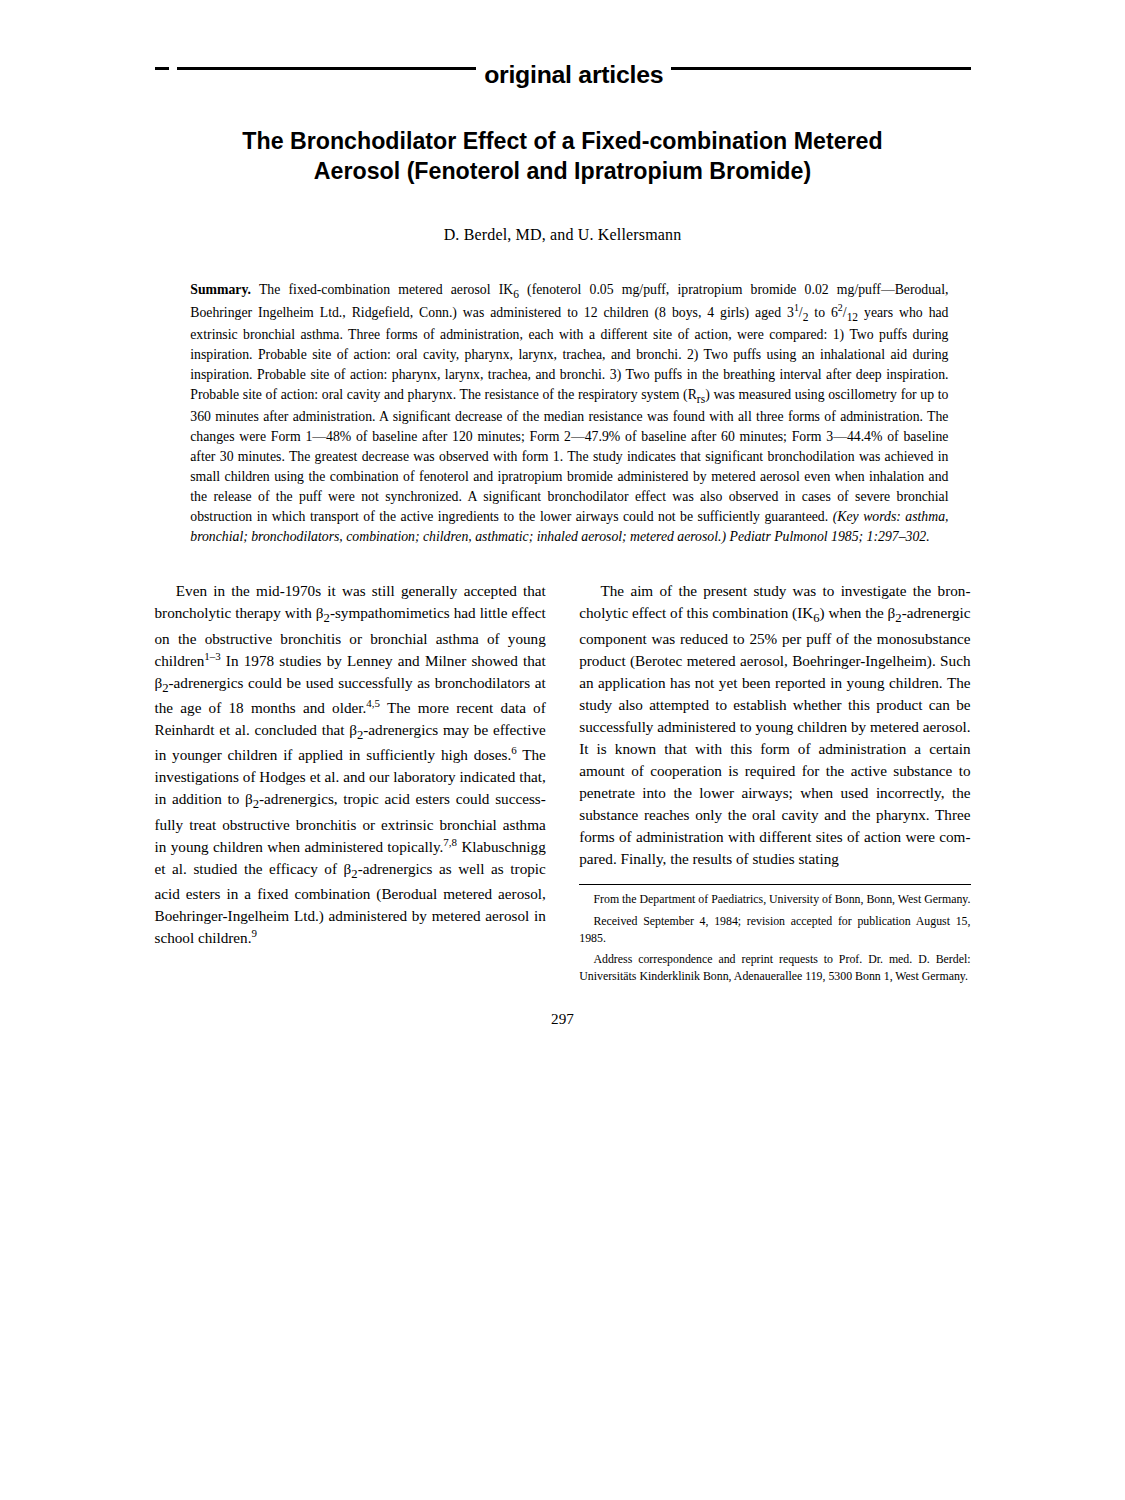original articles
The Bronchodilator Effect of a Fixed-combination Metered
Aerosol (Fenoterol and Ipratropium Bromide)
D. Berdel, MD, and U. Kellersmann
Summary. The fixed-combination metered aerosol IK6 (fenoterol 0.05 mg/puff, ipratropium bromide 0.02 mg/puff—Berodual, Boehringer Ingelheim Ltd., Ridgefield, Conn.) was administered to 12 children (8 boys, 4 girls) aged 31/2 to 62/12 years who had extrinsic bronchial asthma. Three forms of administration, each with a different site of action, were compared: 1) Two puffs during inspiration. Probable site of action: oral cavity, pharynx, larynx, trachea, and bronchi. 2) Two puffs using an inhalational aid during inspiration. Probable site of action: pharynx, larynx, trachea, and bronchi. 3) Two puffs in the breathing interval after deep inspiration. Probable site of action: oral cavity and pharynx. The resistance of the respiratory system (Rrs) was measured using oscillometry for up to 360 minutes after administration. A significant decrease of the median resistance was found with all three forms of administration. The changes were Form 1—48% of baseline after 120 minutes; Form 2—47.9% of baseline after 60 minutes; Form 3—44.4% of baseline after 30 minutes. The greatest decrease was observed with form 1. The study indicates that significant bronchodilation was achieved in small children using the combination of fenoterol and ipratropium bromide administered by metered aerosol even when inhalation and the release of the puff were not synchronized. A significant bronchodilator effect was also observed in cases of severe bronchial obstruction in which transport of the active ingredients to the lower airways could not be sufficiently guaranteed. (Key words: asthma, bronchial; bronchodilators, combination; children, asthmatic; inhaled aerosol; metered aerosol.) Pediatr Pulmonol 1985; 1:297–302.
Even in the mid-1970s it was still generally accepted that broncholytic therapy with β2-sympathomimetics had little effect on the obstructive bronchitis or bronchial asthma of young children1–3 In 1978 studies by Lenney and Milner showed that β2-adrenergics could be used successfully as bronchodilators at the age of 18 months and older.4,5 The more recent data of Reinhardt et al. concluded that β2-adrenergics may be effective in younger children if applied in sufficiently high doses.6 The investigations of Hodges et al. and our laboratory indicated that, in addition to β2-adrenergics, tropic acid esters could successfully treat obstructive bronchitis or extrinsic bronchial asthma in young children when administered topically.7,8 Klabuschnigg et al. studied the efficacy of β2-adrenergics as well as tropic acid esters in a fixed combination (Berodual metered aerosol, Boehringer-Ingelheim Ltd.) administered by metered aerosol in school children.9
The aim of the present study was to investigate the broncholytic effect of this combination (IK6) when the β2-adrenergic component was reduced to 25% per puff of the monosubstance product (Berotec metered aerosol, Boehringer-Ingelheim). Such an application has not yet been reported in young children. The study also attempted to establish whether this product can be successfully administered to young children by metered aerosol. It is known that with this form of administration a certain amount of cooperation is required for the active substance to penetrate into the lower airways; when used incorrectly, the substance reaches only the oral cavity and the pharynx. Three forms of administration with different sites of action were compared. Finally, the results of studies stating
From the Department of Paediatrics, University of Bonn, Bonn, West Germany.
Received September 4, 1984; revision accepted for publication August 15, 1985.
Address correspondence and reprint requests to Prof. Dr. med. D. Berdel: Universitäts Kinderklinik Bonn, Adenauerallee 119, 5300 Bonn 1, West Germany.
297